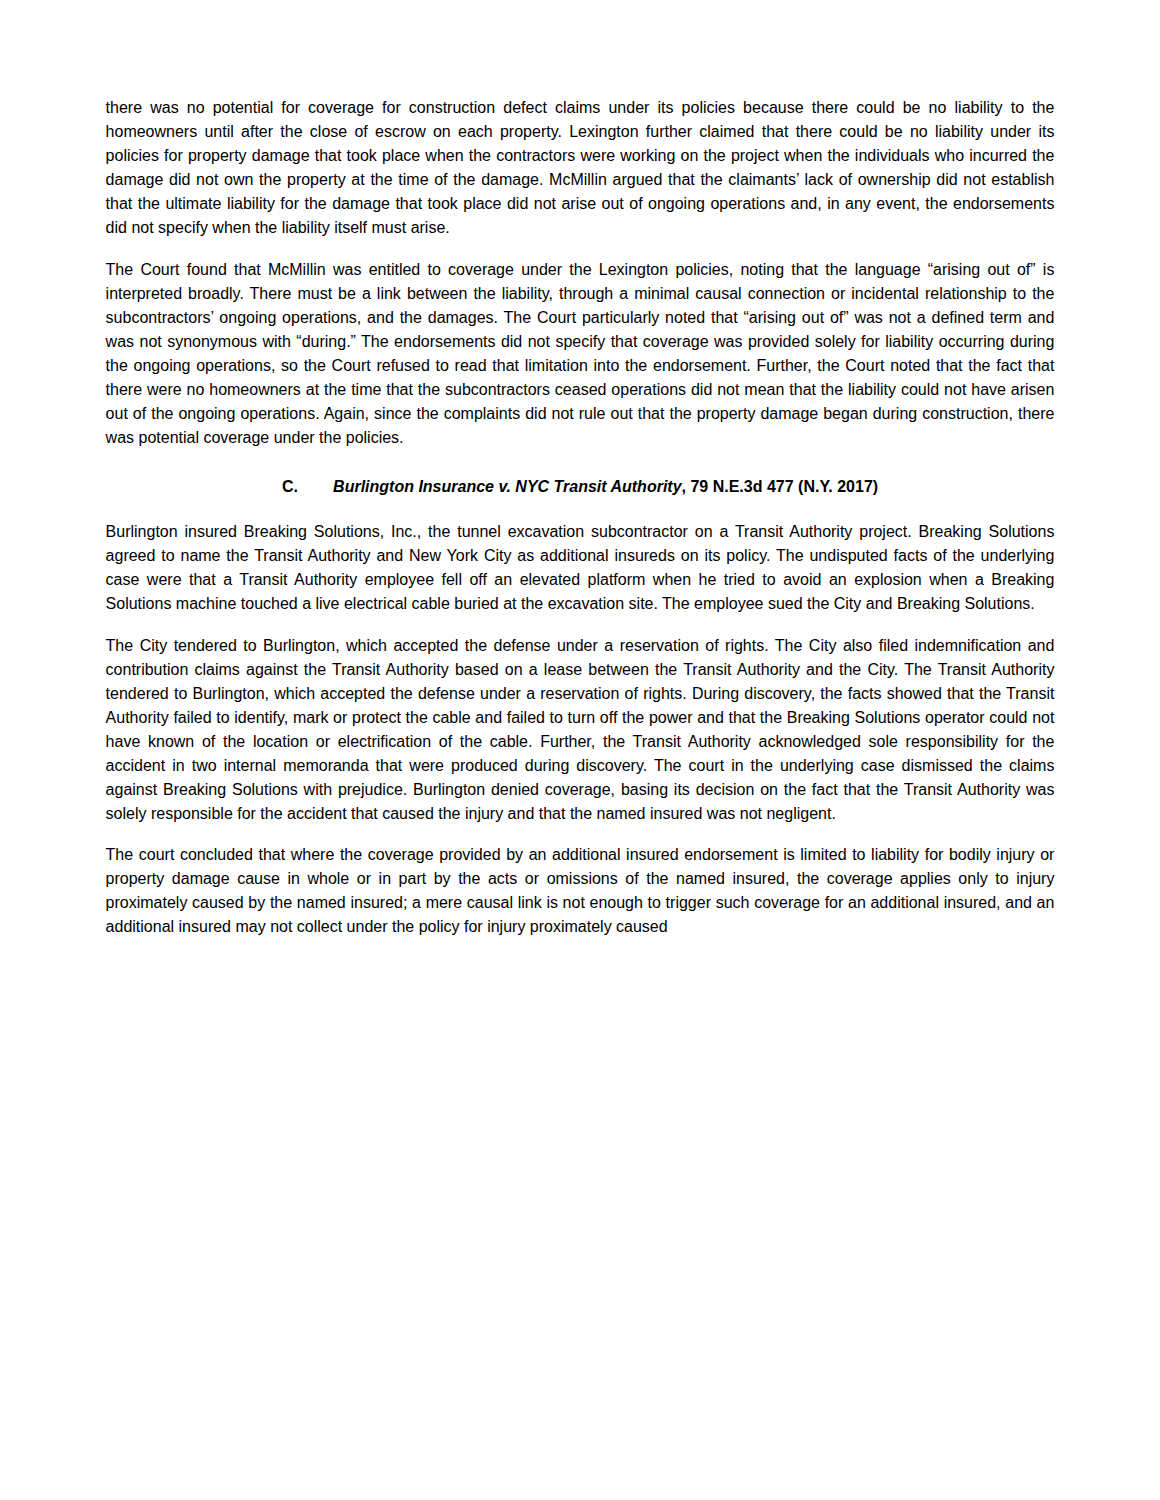there was no potential for coverage for construction defect claims under its policies because there could be no liability to the homeowners until after the close of escrow on each property. Lexington further claimed that there could be no liability under its policies for property damage that took place when the contractors were working on the project when the individuals who incurred the damage did not own the property at the time of the damage. McMillin argued that the claimants’ lack of ownership did not establish that the ultimate liability for the damage that took place did not arise out of ongoing operations and, in any event, the endorsements did not specify when the liability itself must arise.
The Court found that McMillin was entitled to coverage under the Lexington policies, noting that the language “arising out of” is interpreted broadly. There must be a link between the liability, through a minimal causal connection or incidental relationship to the subcontractors’ ongoing operations, and the damages. The Court particularly noted that “arising out of” was not a defined term and was not synonymous with “during.” The endorsements did not specify that coverage was provided solely for liability occurring during the ongoing operations, so the Court refused to read that limitation into the endorsement. Further, the Court noted that the fact that there were no homeowners at the time that the subcontractors ceased operations did not mean that the liability could not have arisen out of the ongoing operations. Again, since the complaints did not rule out that the property damage began during construction, there was potential coverage under the policies.
C. Burlington Insurance v. NYC Transit Authority, 79 N.E.3d 477 (N.Y. 2017)
Burlington insured Breaking Solutions, Inc., the tunnel excavation subcontractor on a Transit Authority project. Breaking Solutions agreed to name the Transit Authority and New York City as additional insureds on its policy. The undisputed facts of the underlying case were that a Transit Authority employee fell off an elevated platform when he tried to avoid an explosion when a Breaking Solutions machine touched a live electrical cable buried at the excavation site. The employee sued the City and Breaking Solutions.
The City tendered to Burlington, which accepted the defense under a reservation of rights. The City also filed indemnification and contribution claims against the Transit Authority based on a lease between the Transit Authority and the City. The Transit Authority tendered to Burlington, which accepted the defense under a reservation of rights. During discovery, the facts showed that the Transit Authority failed to identify, mark or protect the cable and failed to turn off the power and that the Breaking Solutions operator could not have known of the location or electrification of the cable. Further, the Transit Authority acknowledged sole responsibility for the accident in two internal memoranda that were produced during discovery. The court in the underlying case dismissed the claims against Breaking Solutions with prejudice. Burlington denied coverage, basing its decision on the fact that the Transit Authority was solely responsible for the accident that caused the injury and that the named insured was not negligent.
The court concluded that where the coverage provided by an additional insured endorsement is limited to liability for bodily injury or property damage cause in whole or in part by the acts or omissions of the named insured, the coverage applies only to injury proximately caused by the named insured; a mere causal link is not enough to trigger such coverage for an additional insured, and an additional insured may not collect under the policy for injury proximately caused